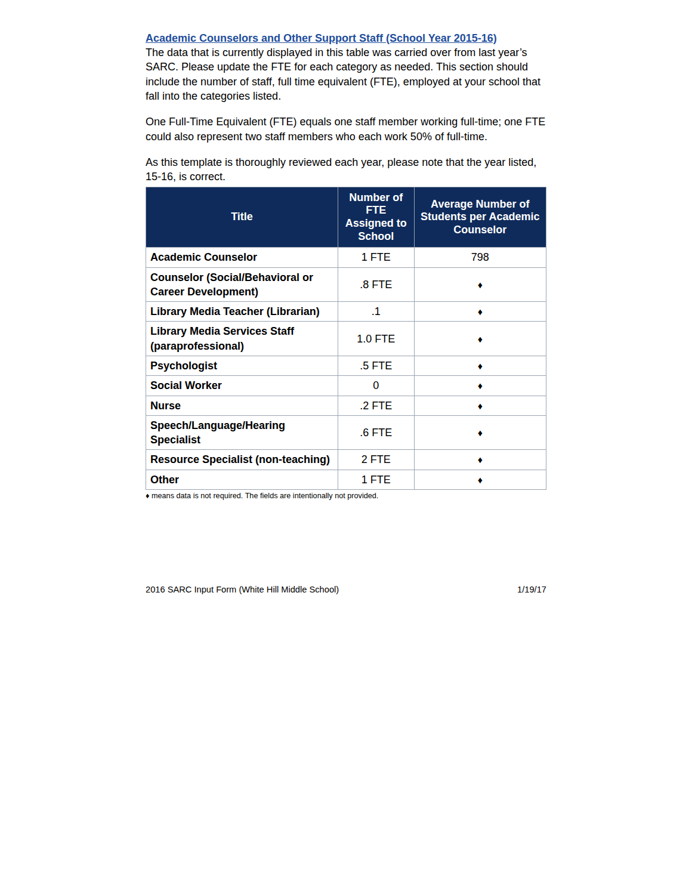Academic Counselors and Other Support Staff (School Year 2015-16)
The data that is currently displayed in this table was carried over from last year’s SARC. Please update the FTE for each category as needed. This section should include the number of staff, full time equivalent (FTE), employed at your school that fall into the categories listed.
One Full-Time Equivalent (FTE) equals one staff member working full-time; one FTE could also represent two staff members who each work 50% of full-time.
As this template is thoroughly reviewed each year, please note that the year listed, 15-16, is correct.
| Title | Number of FTE Assigned to School | Average Number of Students per Academic Counselor |
| --- | --- | --- |
| Academic Counselor | 1 FTE | 798 |
| Counselor (Social/Behavioral or Career Development) | .8 FTE | ♦ |
| Library Media Teacher (Librarian) | .1 | ♦ |
| Library Media Services Staff (paraprofessional) | 1.0 FTE | ♦ |
| Psychologist | .5 FTE | ♦ |
| Social Worker | 0 | ♦ |
| Nurse | .2 FTE | ♦ |
| Speech/Language/Hearing Specialist | .6 FTE | ♦ |
| Resource Specialist (non-teaching) | 2 FTE | ♦ |
| Other | 1 FTE | ♦ |
♦ means data is not required. The fields are intentionally not provided.
2016 SARC Input Form (White Hill Middle School)
1/19/17